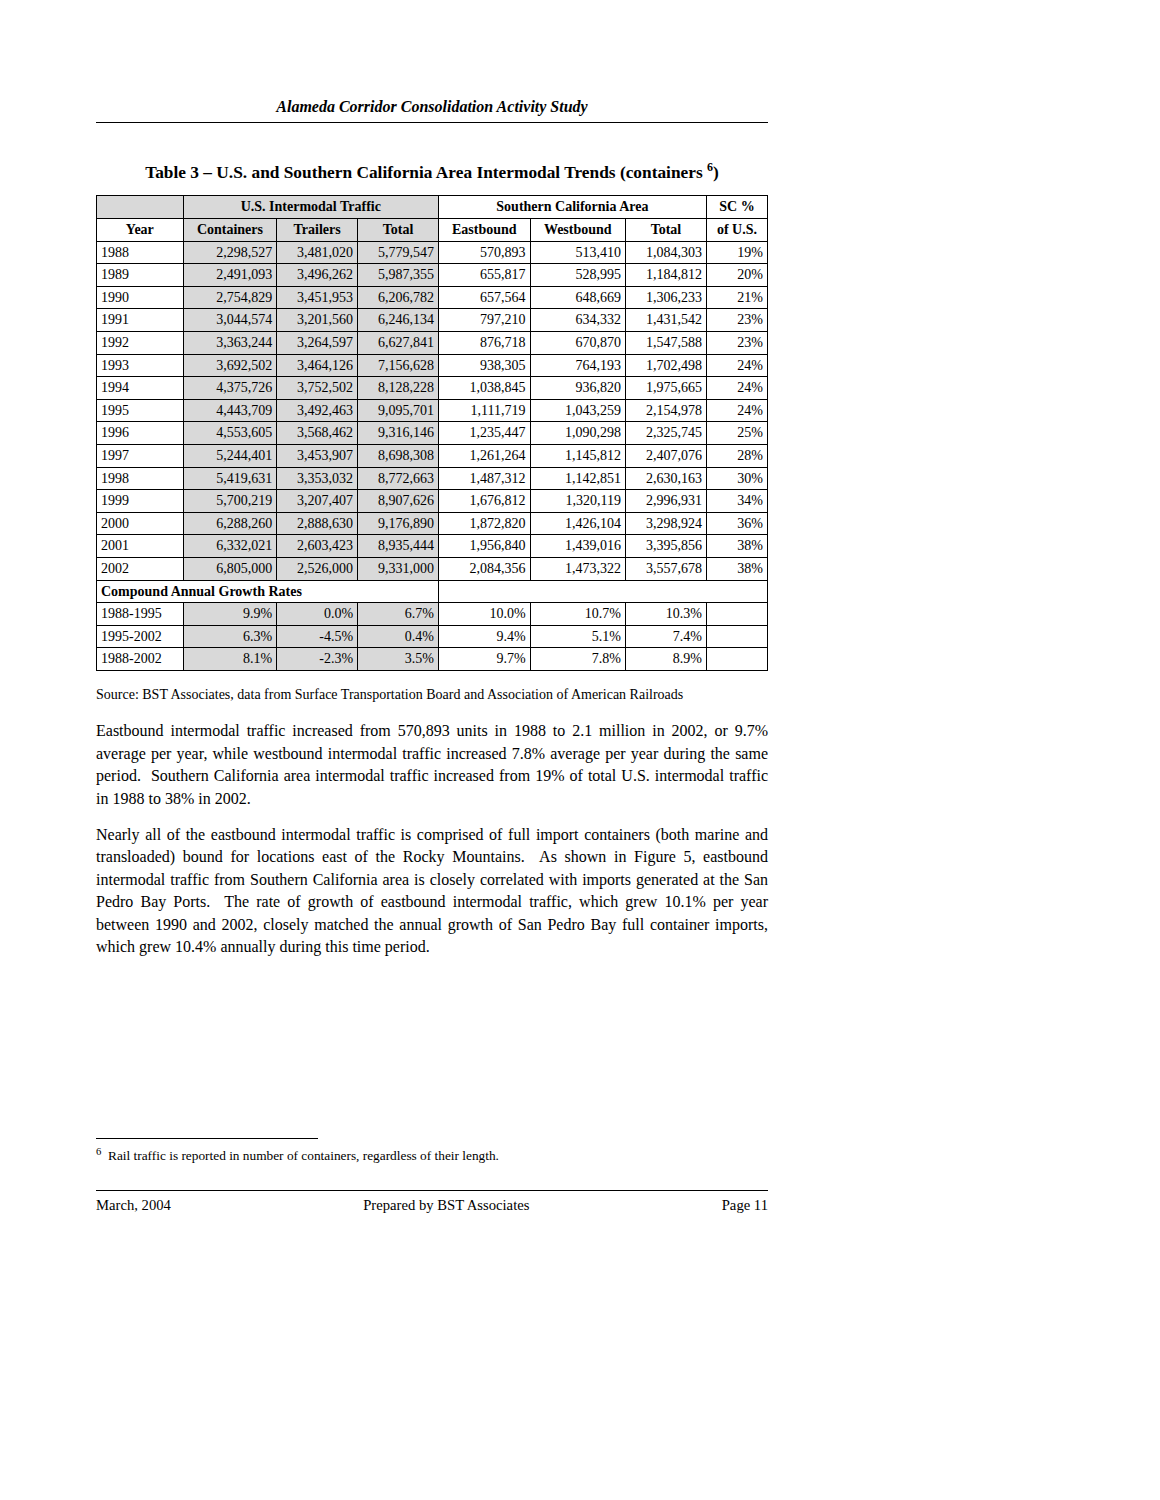Alameda Corridor Consolidation Activity Study
Table 3 – U.S. and Southern California Area Intermodal Trends (containers 6)
| | U.S. Intermodal Traffic | Southern California Area | SC % |
| --- | --- | --- | --- |
| Year | Containers | Trailers | Total | Eastbound | Westbound | Total | of U.S. |
| 1988 | 2,298,527 | 3,481,020 | 5,779,547 | 570,893 | 513,410 | 1,084,303 | 19% |
| 1989 | 2,491,093 | 3,496,262 | 5,987,355 | 655,817 | 528,995 | 1,184,812 | 20% |
| 1990 | 2,754,829 | 3,451,953 | 6,206,782 | 657,564 | 648,669 | 1,306,233 | 21% |
| 1991 | 3,044,574 | 3,201,560 | 6,246,134 | 797,210 | 634,332 | 1,431,542 | 23% |
| 1992 | 3,363,244 | 3,264,597 | 6,627,841 | 876,718 | 670,870 | 1,547,588 | 23% |
| 1993 | 3,692,502 | 3,464,126 | 7,156,628 | 938,305 | 764,193 | 1,702,498 | 24% |
| 1994 | 4,375,726 | 3,752,502 | 8,128,228 | 1,038,845 | 936,820 | 1,975,665 | 24% |
| 1995 | 4,443,709 | 3,492,463 | 9,095,701 | 1,111,719 | 1,043,259 | 2,154,978 | 24% |
| 1996 | 4,553,605 | 3,568,462 | 9,316,146 | 1,235,447 | 1,090,298 | 2,325,745 | 25% |
| 1997 | 5,244,401 | 3,453,907 | 8,698,308 | 1,261,264 | 1,145,812 | 2,407,076 | 28% |
| 1998 | 5,419,631 | 3,353,032 | 8,772,663 | 1,487,312 | 1,142,851 | 2,630,163 | 30% |
| 1999 | 5,700,219 | 3,207,407 | 8,907,626 | 1,676,812 | 1,320,119 | 2,996,931 | 34% |
| 2000 | 6,288,260 | 2,888,630 | 9,176,890 | 1,872,820 | 1,426,104 | 3,298,924 | 36% |
| 2001 | 6,332,021 | 2,603,423 | 8,935,444 | 1,956,840 | 1,439,016 | 3,395,856 | 38% |
| 2002 | 6,805,000 | 2,526,000 | 9,331,000 | 2,084,356 | 1,473,322 | 3,557,678 | 38% |
| Compound Annual Growth Rates | |
| 1988-1995 | 9.9% | 0.0% | 6.7% | 10.0% | 10.7% | 10.3% | |
| 1995-2002 | 6.3% | -4.5% | 0.4% | 9.4% | 5.1% | 7.4% | |
| 1988-2002 | 8.1% | -2.3% | 3.5% | 9.7% | 7.8% | 8.9% | |
Source: BST Associates, data from Surface Transportation Board and Association of American Railroads
Eastbound intermodal traffic increased from 570,893 units in 1988 to 2.1 million in 2002, or 9.7% average per year, while westbound intermodal traffic increased 7.8% average per year during the same period. Southern California area intermodal traffic increased from 19% of total U.S. intermodal traffic in 1988 to 38% in 2002.
Nearly all of the eastbound intermodal traffic is comprised of full import containers (both marine and transloaded) bound for locations east of the Rocky Mountains. As shown in Figure 5, eastbound intermodal traffic from Southern California area is closely correlated with imports generated at the San Pedro Bay Ports. The rate of growth of eastbound intermodal traffic, which grew 10.1% per year between 1990 and 2002, closely matched the annual growth of San Pedro Bay full container imports, which grew 10.4% annually during this time period.
6 Rail traffic is reported in number of containers, regardless of their length.
March, 2004
Prepared by BST Associates
Page 11